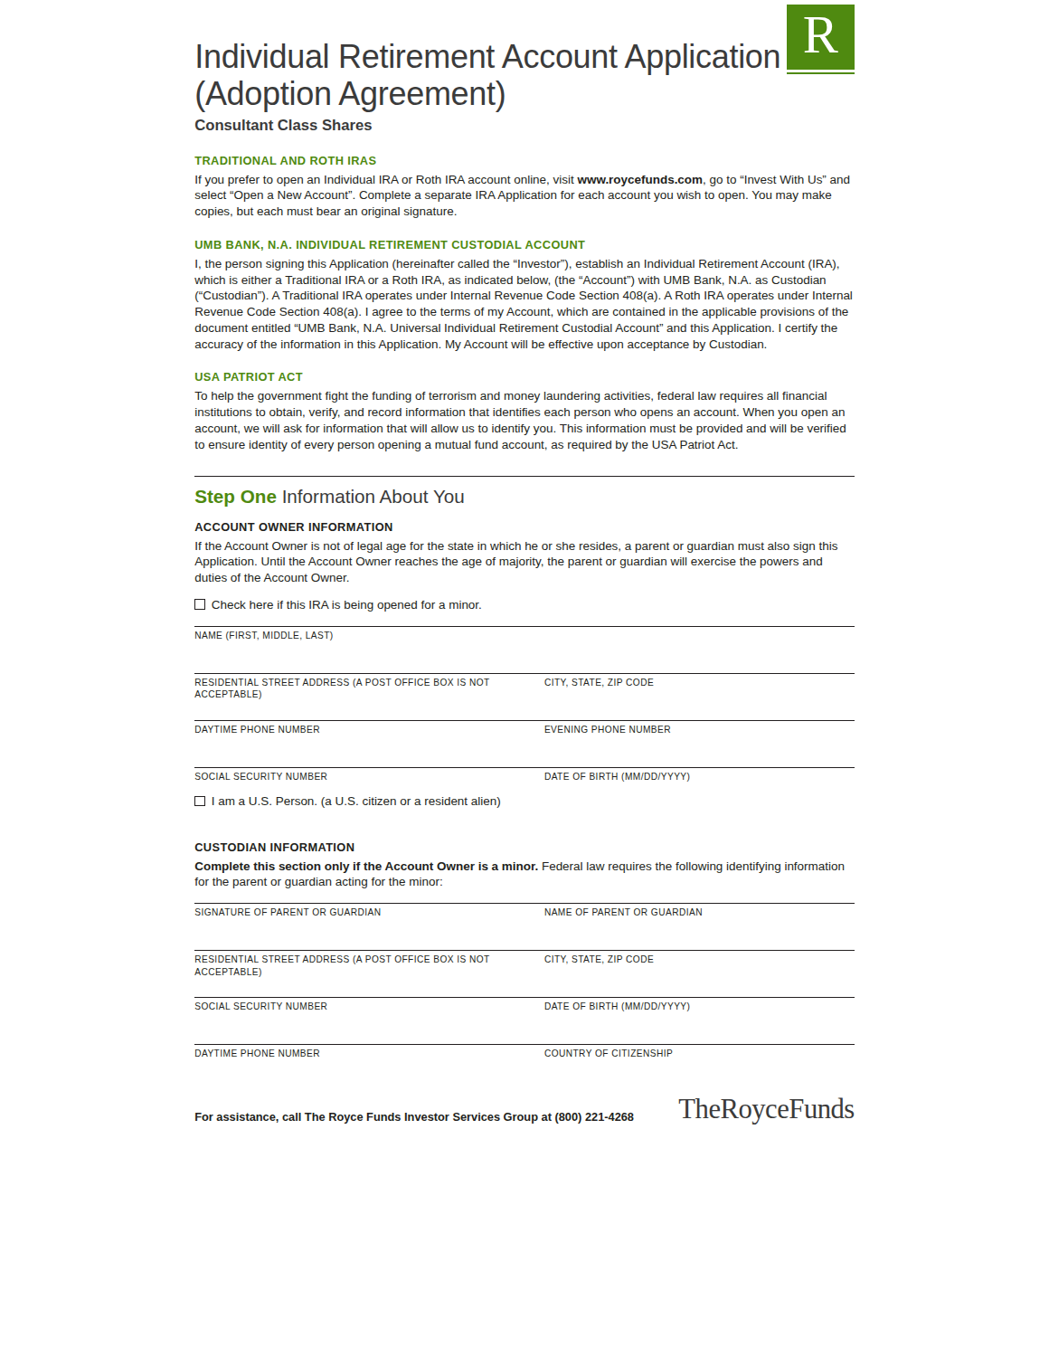R
Individual Retirement Account Application
(Adoption Agreement)
Consultant Class Shares
Traditional and Roth IRAs
If you prefer to open an Individual IRA or Roth IRA account online, visit www.roycefunds.com, go to “Invest With Us” and select “Open a New Account”. Complete a separate IRA Application for each account you wish to open. You may make copies, but each must bear an original signature.
UMB Bank, N.A. Individual Retirement Custodial Account
I, the person signing this Application (hereinafter called the “Investor”), establish an Individual Retirement Account (IRA), which is either a Traditional IRA or a Roth IRA, as indicated below, (the “Account”) with UMB Bank, N.A. as Custodian (“Custodian”). A Traditional IRA operates under Internal Revenue Code Section 408(a). A Roth IRA operates under Internal Revenue Code Section 408(a). I agree to the terms of my Account, which are contained in the applicable provisions of the document entitled “UMB Bank, N.A. Universal Individual Retirement Custodial Account” and this Application. I certify the accuracy of the information in this Application. My Account will be effective upon acceptance by Custodian.
USA Patriot Act
To help the government fight the funding of terrorism and money laundering activities, federal law requires all financial institutions to obtain, verify, and record information that identifies each person who opens an account. When you open an account, we will ask for information that will allow us to identify you. This information must be provided and will be verified to ensure identity of every person opening a mutual fund account, as required by the USA Patriot Act.
Step One Information About You
Account Owner Information
If the Account Owner is not of legal age for the state in which he or she resides, a parent or guardian must also sign this Application. Until the Account Owner reaches the age of majority, the parent or guardian will exercise the powers and duties of the Account Owner.
Check here if this IRA is being opened for a minor.
| Name (First, Middle, Last) |
| Residential Street Address (a post office box is not acceptable) | City, State, Zip Code |
| Daytime Phone Number | Evening Phone Number |
| Social Security Number | Date of Birth (MM/DD/YYYY) |
I am a U.S. Person. (a U.S. citizen or a resident alien)
Custodian Information
Complete this section only if the Account Owner is a minor. Federal law requires the following identifying information for the parent or guardian acting for the minor:
| Signature of Parent or Guardian | Name of Parent or Guardian |
| Residential Street Address (a post office box is not acceptable) | City, State, Zip Code |
| Social Security Number | Date of Birth (MM/DD/YYYY) |
| Daytime Phone Number | Country of Citizenship |
For assistance, call The Royce Funds Investor Services Group at (800) 221-4268
The RoyceFunds